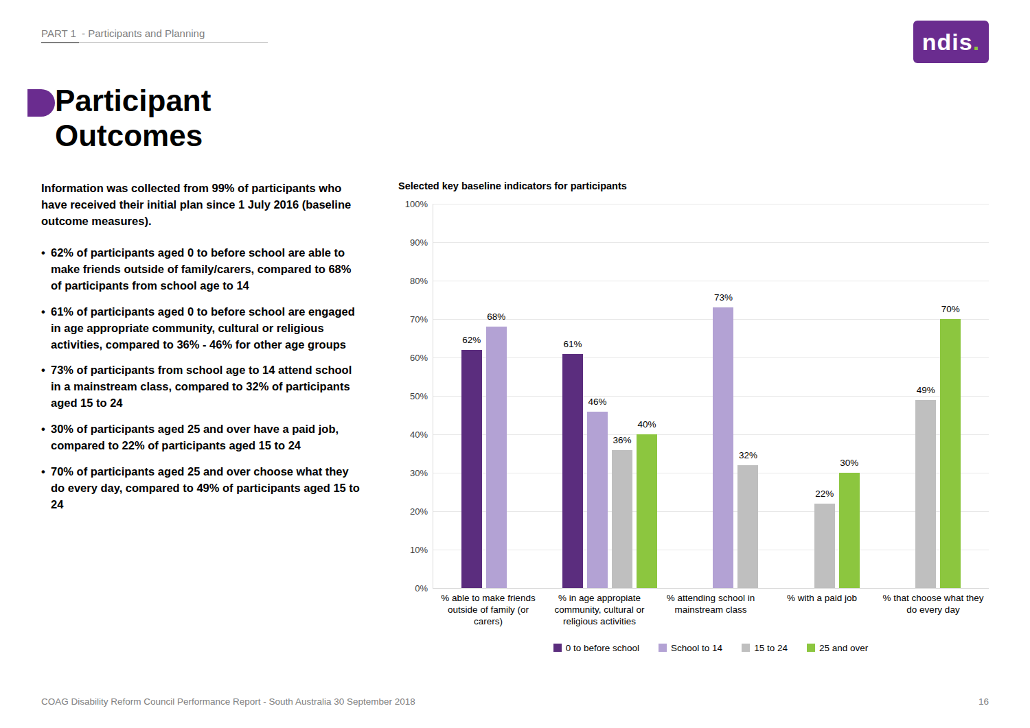PART 1 - Participants and Planning
ndis.
Participant
Outcomes
Information was collected from 99% of participants who have received their initial plan since 1 July 2016 (baseline outcome measures).
62% of participants aged 0 to before school are able to make friends outside of family/carers, compared to 68% of participants from school age to 14
61% of participants aged 0 to before school are engaged in age appropriate community, cultural or religious activities, compared to 36% - 46% for other age groups
73% of participants from school age to 14 attend school in a mainstream class, compared to 32% of participants aged 15 to 24
30% of participants aged 25 and over have a paid job, compared to 22% of participants aged 15 to 24
70% of participants aged 25 and over choose what they do every day, compared to 49% of participants aged 15 to 24
Selected key baseline indicators for participants
100%
90%
80%
70%
60%
50%
40%
30%
20%
10%
0%
62%
68%
61%
46%
36%
40%
73%
32%
22%
30%
49%
70%
% able to make friends outside of family (or carers)
% in age appropiate community, cultural or religious activities
% attending school in mainstream class
% with a paid job
% that choose what they do every day
0 to before school
School to 14
15 to 24
25 and over
COAG Disability Reform Council Performance Report - South Australia 30 September 2018 16